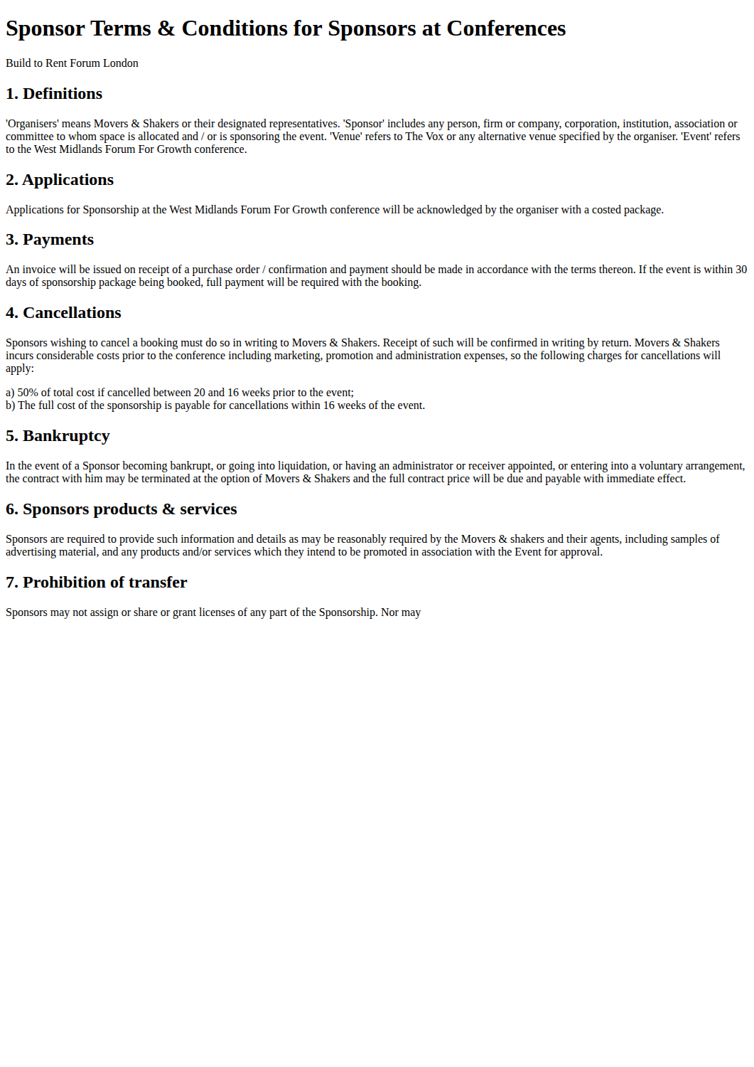Sponsor Terms & Conditions for Sponsors at Conferences
Build to Rent Forum London
1. Definitions
'Organisers' means Movers & Shakers or their designated representatives. 'Sponsor' includes any person, firm or company, corporation, institution, association or committee to whom space is allocated and / or is sponsoring the event. 'Venue' refers to The Vox or any alternative venue specified by the organiser. 'Event' refers to the West Midlands Forum For Growth conference.
2. Applications
Applications for Sponsorship at the West Midlands Forum For Growth conference will be acknowledged by the organiser with a costed package.
3. Payments
An invoice will be issued on receipt of a purchase order / confirmation and payment should be made in accordance with the terms thereon. If the event is within 30 days of sponsorship package being booked, full payment will be required with the booking.
4. Cancellations
Sponsors wishing to cancel a booking must do so in writing to Movers & Shakers. Receipt of such will be confirmed in writing by return. Movers & Shakers incurs considerable costs prior to the conference including marketing, promotion and administration expenses, so the following charges for cancellations will apply:
a) 50% of total cost if cancelled between 20 and 16 weeks prior to the event;
b) The full cost of the sponsorship is payable for cancellations within 16 weeks of the event.
5. Bankruptcy
In the event of a Sponsor becoming bankrupt, or going into liquidation, or having an administrator or receiver appointed, or entering into a voluntary arrangement, the contract with him may be terminated at the option of Movers & Shakers and the full contract price will be due and payable with immediate effect.
6. Sponsors products & services
Sponsors are required to provide such information and details as may be reasonably required by the Movers & shakers and their agents, including samples of advertising material, and any products and/or services which they intend to be promoted in association with the Event for approval.
7. Prohibition of transfer
Sponsors may not assign or share or grant licenses of any part of the Sponsorship. Nor may